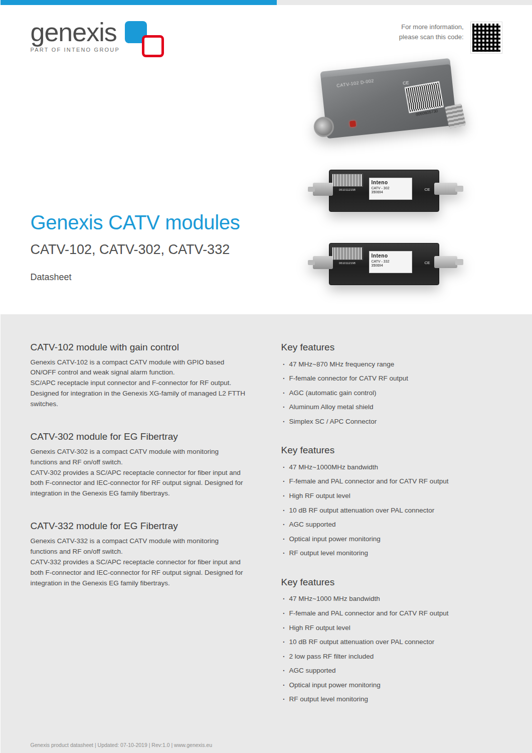genexis
part of inteno group
For more information,
please scan this code:
Genexis CATV modules
CATV-102, CATV-302, CATV-332
Datasheet
CATV-102 D-002
CE
0060605730
0610112198
Inteno
CATV - 302
350694
CE
0610112198
Inteno
CATV - 332
350694
CE
CATV-102 module with gain control
Genexis CATV-102 is a compact CATV module with GPIO based ON/OFF control and weak signal alarm function.
SC/APC receptacle input connector and F-connector for RF output. Designed for integration in the Genexis XG-family of managed L2 FTTH switches.
CATV-302 module for EG Fibertray
Genexis CATV-302 is a compact CATV module with monitoring functions and RF on/off switch.
CATV-302 provides a SC/APC receptacle connector for fiber input and both F-connector and IEC-connector for RF output signal. Designed for integration in the Genexis EG family fibertrays.
CATV-332 module for EG Fibertray
Genexis CATV-332 is a compact CATV module with monitoring functions and RF on/off switch.
CATV-332 provides a SC/APC receptacle connector for fiber input and both F-connector and IEC-connector for RF output signal. Designed for integration in the Genexis EG family fibertrays.
Key features
47 MHz~870 MHz frequency range
F-female connector for CATV RF output
AGC (automatic gain control)
Aluminum Alloy metal shield
Simplex SC / APC Connector
Key features
47 MHz~1000MHz bandwidth
F-female and PAL connector and for CATV RF output
High RF output level
10 dB RF output attenuation over PAL connector
AGC supported
Optical input power monitoring
RF output level monitoring
Key features
47 MHz~1000 MHz bandwidth
F-female and PAL connector and for CATV RF output
High RF output level
10 dB RF output attenuation over PAL connector
2 low pass RF filter included
AGC supported
Optical input power monitoring
RF output level monitoring
Genexis product datasheet | Updated: 07-10-2019 | Rev:1.0 | www.genexis.eu